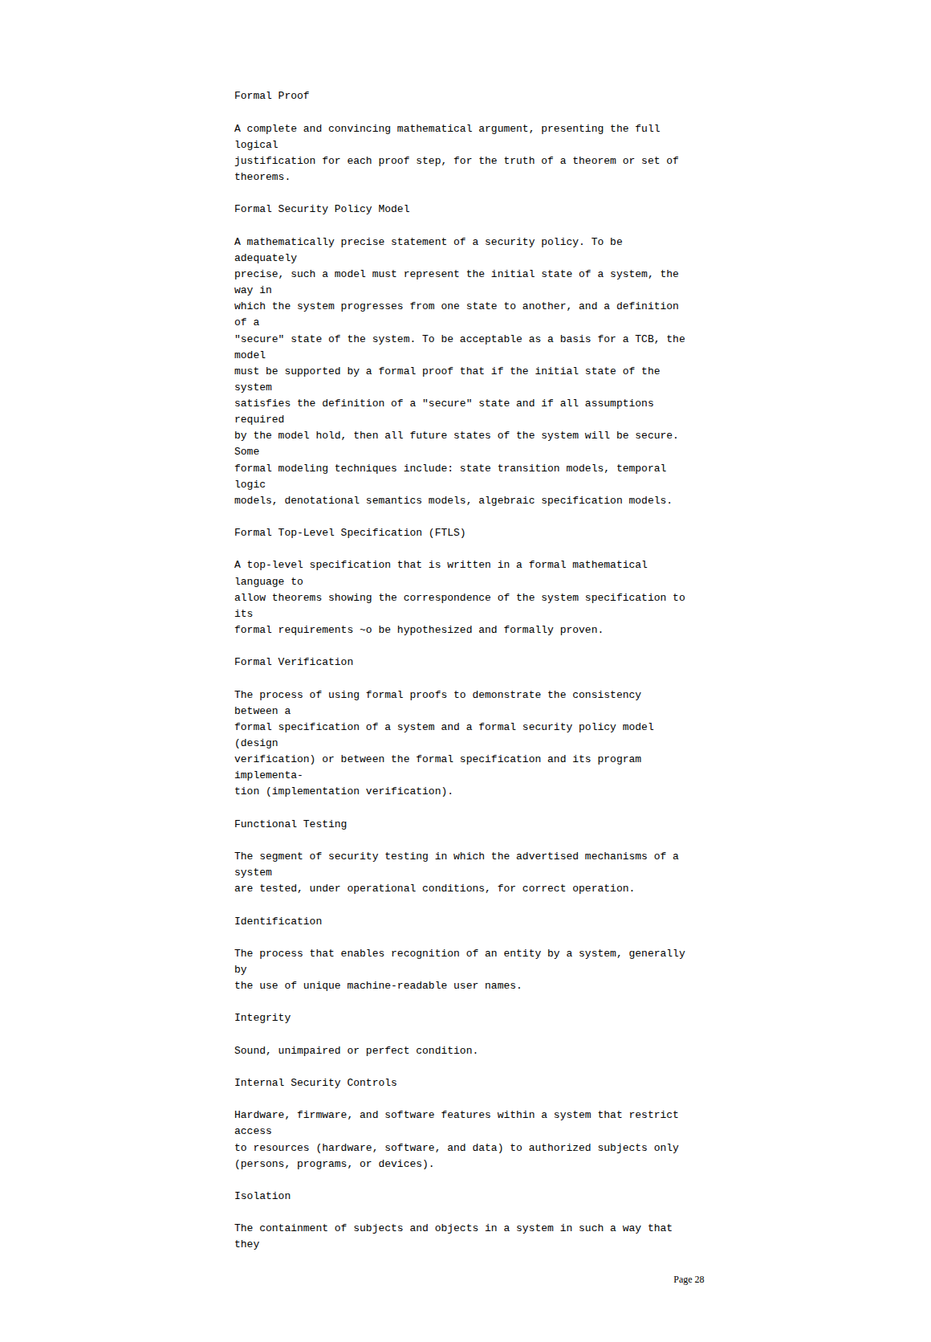Formal Proof
A complete and convincing mathematical argument, presenting the full logical justification for each proof step, for the truth of a theorem or set of theorems.
Formal Security Policy Model
A mathematically precise statement of a security policy. To be adequately precise, such a model must represent the initial state of a system, the way in which the system progresses from one state to another, and a definition of a "secure" state of the system. To be acceptable as a basis for a TCB, the model must be supported by a formal proof that if the initial state of the system satisfies the definition of a "secure" state and if all assumptions required by the model hold, then all future states of the system will be secure. Some formal modeling techniques include: state transition models, temporal logic models, denotational semantics models, algebraic specification models.
Formal Top-Level Specification (FTLS)
A top-level specification that is written in a formal mathematical language to allow theorems showing the correspondence of the system specification to its formal requirements ~o be hypothesized and formally proven.
Formal Verification
The process of using formal proofs to demonstrate the consistency between a formal specification of a system and a formal security policy model (design verification) or between the formal specification and its program implementa- tion (implementation verification).
Functional Testing
The segment of security testing in which the advertised mechanisms of a system are tested, under operational conditions, for correct operation.
Identification
The process that enables recognition of an entity by a system, generally by the use of unique machine-readable user names.
Integrity
Sound, unimpaired or perfect condition.
Internal Security Controls
Hardware, firmware, and software features within a system that restrict access to resources (hardware, software, and data) to authorized subjects only (persons, programs, or devices).
Isolation
The containment of subjects and objects in a system in such a way that they
Page 28